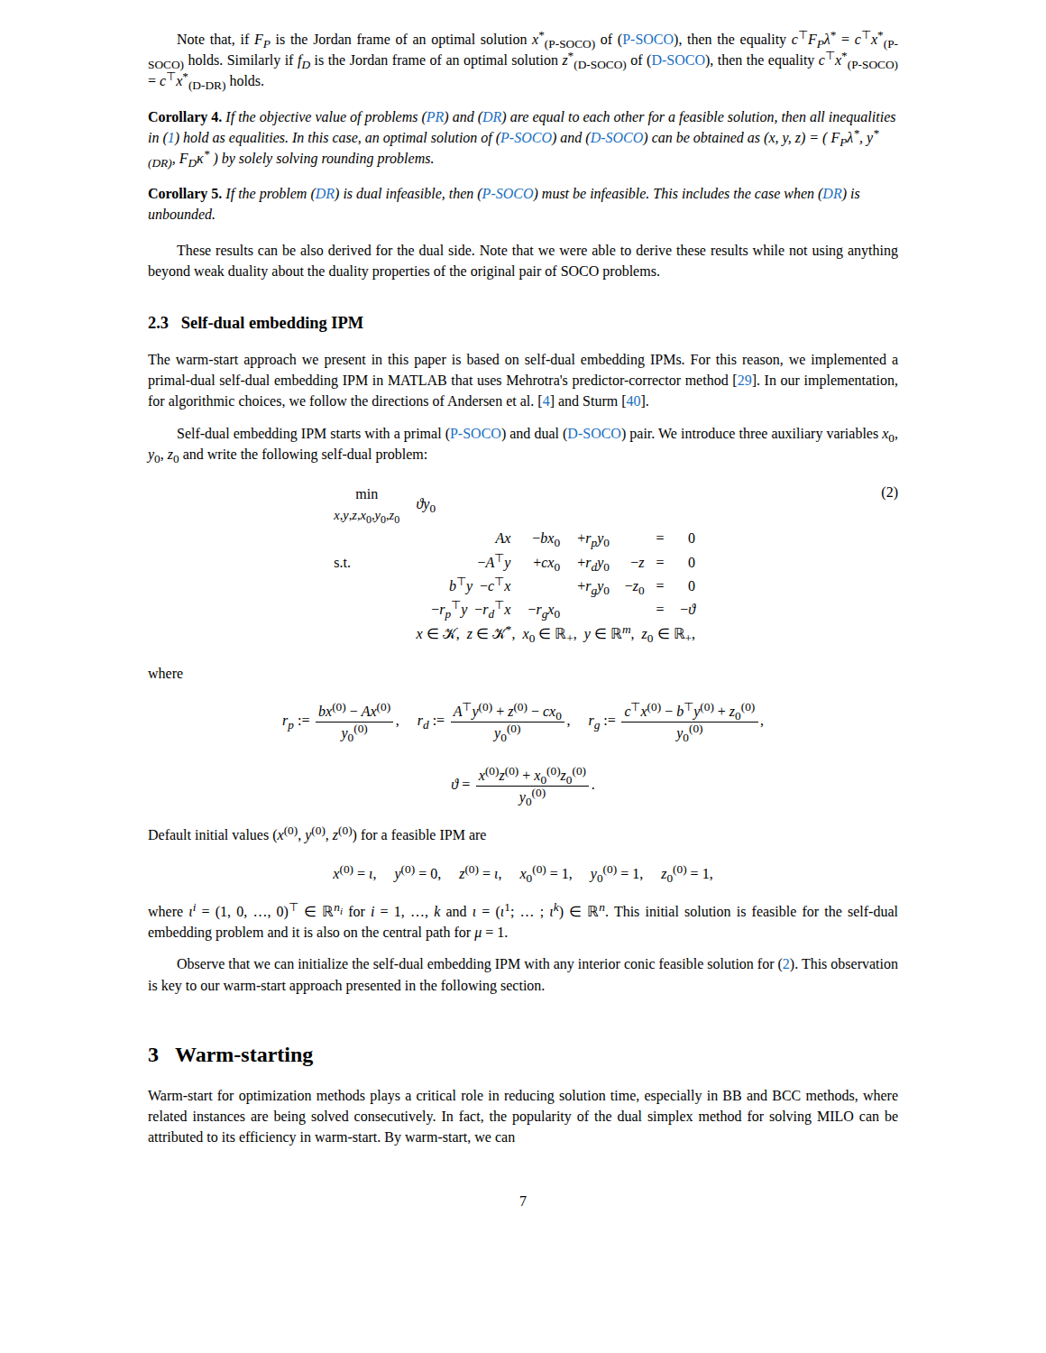Note that, if FP is the Jordan frame of an optimal solution x*(P-SOCO) of (P-SOCO), then the equality c⊤FPλ* = c⊤x*(P-SOCO) holds. Similarly if fD is the Jordan frame of an optimal solution z*(D-SOCO) of (D-SOCO), then the equality c⊤x*(P-SOCO) = c⊤x*(D-DR) holds.
Corollary 4. If the objective value of problems (PR) and (DR) are equal to each other for a feasible solution, then all inequalities in (1) hold as equalities. In this case, an optimal solution of (P-SOCO) and (D-SOCO) can be obtained as (x, y, z) = ( FPλ*, y*(DR), FDκ* ) by solely solving rounding problems.
Corollary 5. If the problem (DR) is dual infeasible, then (P-SOCO) must be infeasible. This includes the case when (DR) is unbounded.
These results can be also derived for the dual side. Note that we were able to derive these results while not using anything beyond weak duality about the duality properties of the original pair of SOCO problems.
2.3 Self-dual embedding IPM
The warm-start approach we present in this paper is based on self-dual embedding IPMs. For this reason, we implemented a primal-dual self-dual embedding IPM in MATLAB that uses Mehrotra's predictor-corrector method [29]. In our implementation, for algorithmic choices, we follow the directions of Andersen et al. [4] and Sturm [40].
Self-dual embedding IPM starts with a primal (P-SOCO) and dual (D-SOCO) pair. We introduce three auxiliary variables x0, y0, z0 and write the following self-dual problem:
(2)
| min x , y , z , x 0 , y 0 , z 0 | ϑy 0 |
| | Ax | − bx 0 | + r p y 0 | | = | 0 |
| s.t. | − A ⊤ y | + cx 0 | + r d y 0 | − z | = | 0 |
| | b ⊤ y − c ⊤ x | | + r g y 0 | − z 0 | = | 0 |
| | − r p ⊤ y − r d ⊤ x | − r g x 0 | | | = | − ϑ |
| | x ∈ 𝒦, z ∈ 𝒦 * , x 0 ∈ ℝ + , y ∈ ℝ m , z 0 ∈ ℝ + , |
where
rp := bx(0) − Ax(0) y0(0), rd := A⊤y(0) + z(0) − cx0 y0(0), rg := c⊤x(0) − b⊤y(0) + z0(0) y0(0),
ϑ = x(0)z(0) + x0(0)z0(0) y0(0).
Default initial values (x(0), y(0), z(0)) for a feasible IPM are
x(0) = ι, y(0) = 0, z(0) = ι, x0(0) = 1, y0(0) = 1, z0(0) = 1,
where ιi = (1, 0, …, 0)⊤ ∈ ℝni for i = 1, …, k and ι = (ι1; … ; ιk) ∈ ℝn. This initial solution is feasible for the self-dual embedding problem and it is also on the central path for μ = 1.
Observe that we can initialize the self-dual embedding IPM with any interior conic feasible solution for (2). This observation is key to our warm-start approach presented in the following section.
3 Warm-starting
Warm-start for optimization methods plays a critical role in reducing solution time, especially in BB and BCC methods, where related instances are being solved consecutively. In fact, the popularity of the dual simplex method for solving MILO can be attributed to its efficiency in warm-start. By warm-start, we can
7